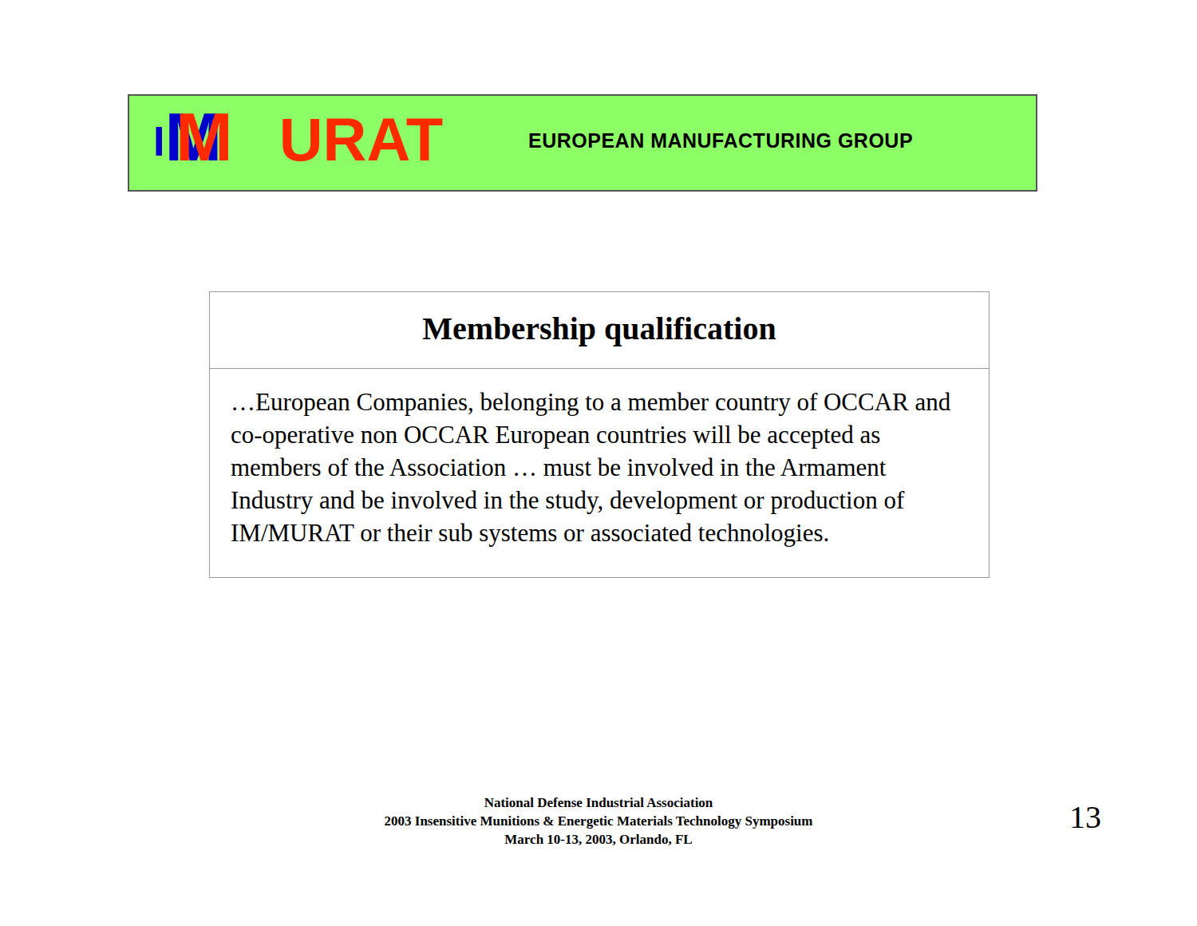IMMURAT
EUROPEAN MANUFACTURING GROUP
Membership qualification
…European Companies, belonging to a member country of OCCAR and co-operative non OCCAR European countries will be accepted as members of the Association … must be involved in the Armament Industry and be involved in the study, development or production of IM/MURAT or their sub systems or associated technologies.
National Defense Industrial Association
2003 Insensitive Munitions & Energetic Materials Technology Symposium
March 10-13, 2003, Orlando, FL
13